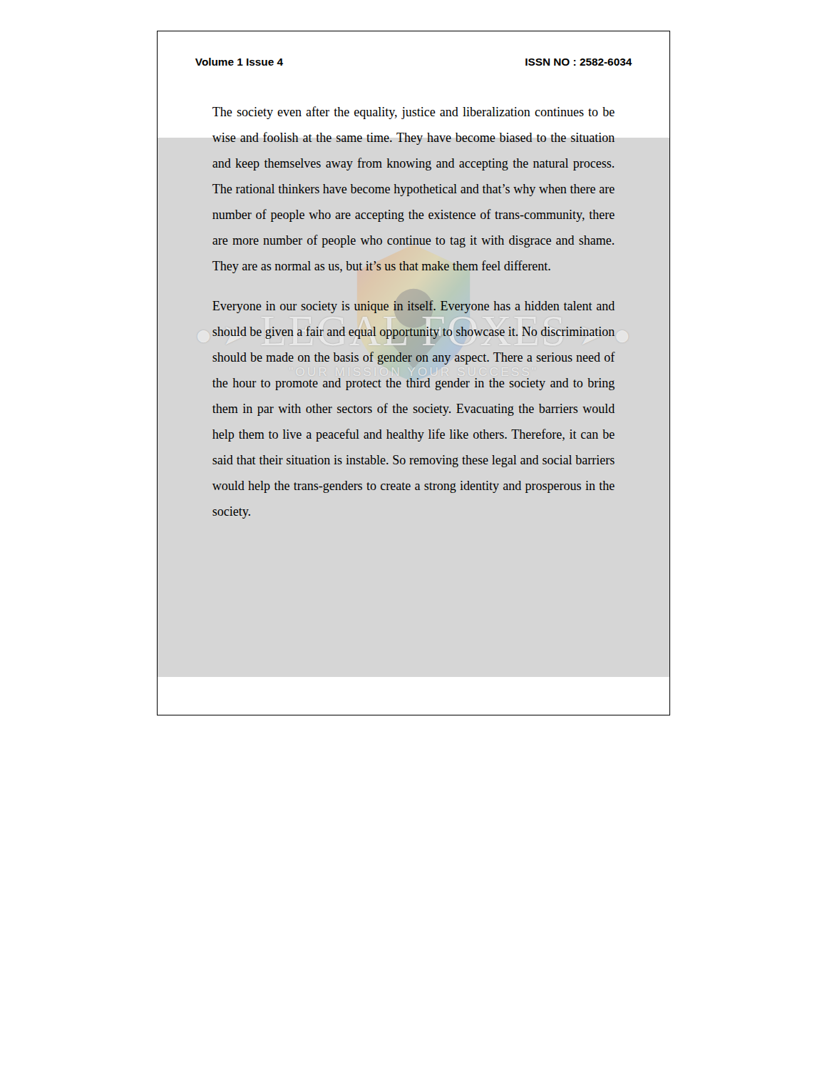Volume 1 Issue 4 ISSN NO : 2582-6034
● ➤ LEGAL FOXES ➤ ●
"OUR MISSION YOUR SUCCESS"
The society even after the equality, justice and liberalization continues to be wise and foolish at the same time. They have become biased to the situation and keep themselves away from knowing and accepting the natural process. The rational thinkers have become hypothetical and that’s why when there are number of people who are accepting the existence of trans-community, there are more number of people who continue to tag it with disgrace and shame. They are as normal as us, but it’s us that make them feel different.
Everyone in our society is unique in itself. Everyone has a hidden talent and should be given a fair and equal opportunity to showcase it. No discrimination should be made on the basis of gender on any aspect. There a serious need of the hour to promote and protect the third gender in the society and to bring them in par with other sectors of the society. Evacuating the barriers would help them to live a peaceful and healthy life like others. Therefore, it can be said that their situation is instable. So removing these legal and social barriers would help the trans-genders to create a strong identity and prosperous in the society.